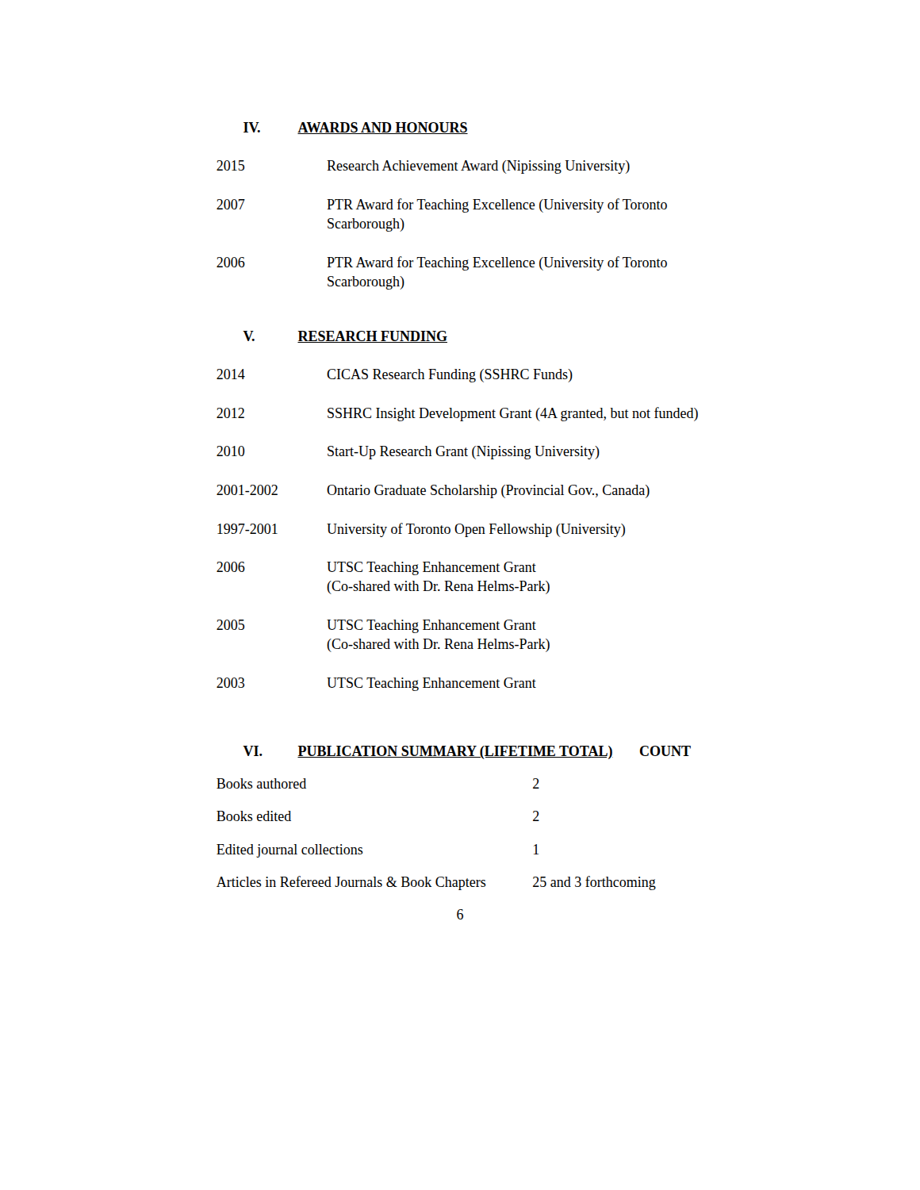IV. AWARDS AND HONOURS
| 2015 | Research Achievement Award (Nipissing University) |
| 2007 | PTR Award for Teaching Excellence (University of Toronto Scarborough) |
| 2006 | PTR Award for Teaching Excellence (University of Toronto Scarborough) |
V. RESEARCH FUNDING
| 2014 | CICAS Research Funding (SSHRC Funds) |
| 2012 | SSHRC Insight Development Grant (4A granted, but not funded) |
| 2010 | Start-Up Research Grant (Nipissing University) |
| 2001-2002 | Ontario Graduate Scholarship (Provincial Gov., Canada) |
| 1997-2001 | University of Toronto Open Fellowship (University) |
| 2006 | UTSC Teaching Enhancement Grant (Co-shared with Dr. Rena Helms-Park) |
| 2005 | UTSC Teaching Enhancement Grant (Co-shared with Dr. Rena Helms-Park) |
| 2003 | UTSC Teaching Enhancement Grant |
VI. PUBLICATION SUMMARY (LIFETIME TOTAL) COUNT
| Books authored | 2 |
| Books edited | 2 |
| Edited journal collections | 1 |
| Articles in Refereed Journals & Book Chapters | 25 and 3 forthcoming |
6